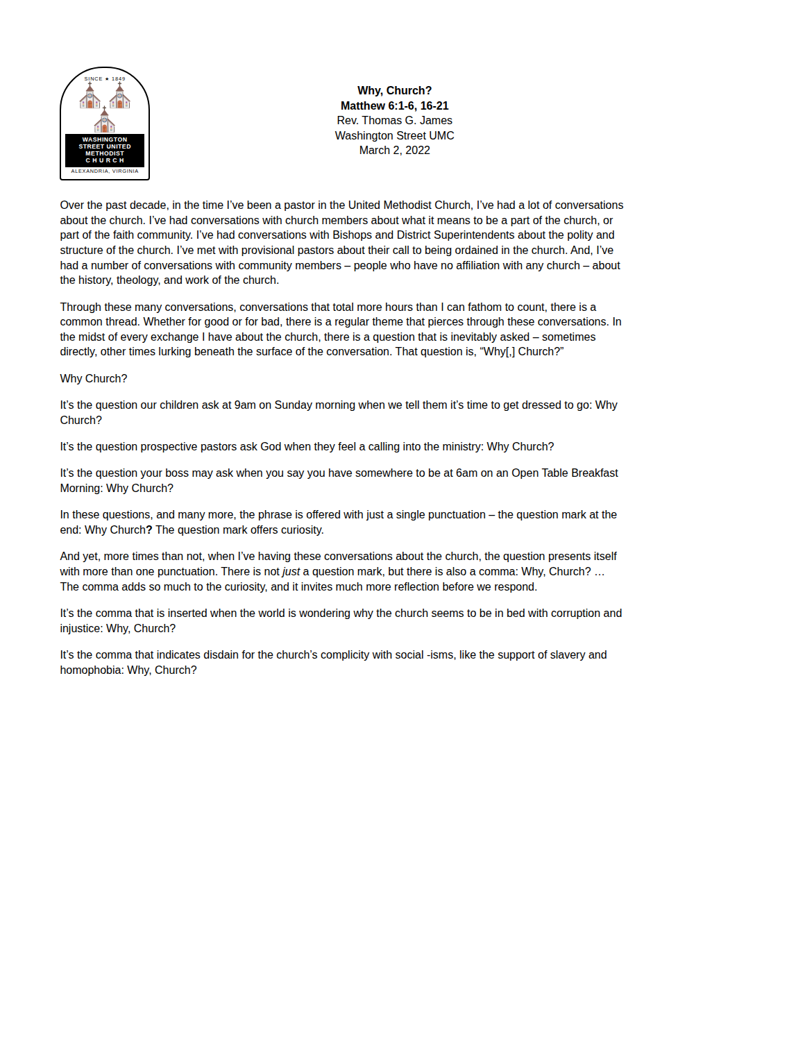SINCE ★ 1849
⛪⛪⛪
WASHINGTON
STREET UNITED
METHODIST
C H U R C H
ALEXANDRIA, VIRGINIA
Why, Church?
Matthew 6:1-6, 16-21
Rev. Thomas G. James
Washington Street UMC
March 2, 2022
Over the past decade, in the time I’ve been a pastor in the United Methodist Church, I’ve had a lot of conversations about the church. I’ve had conversations with church members about what it means to be a part of the church, or part of the faith community. I’ve had conversations with Bishops and District Superintendents about the polity and structure of the church. I’ve met with provisional pastors about their call to being ordained in the church. And, I’ve had a number of conversations with community members – people who have no affiliation with any church – about the history, theology, and work of the church.
Through these many conversations, conversations that total more hours than I can fathom to count, there is a common thread. Whether for good or for bad, there is a regular theme that pierces through these conversations. In the midst of every exchange I have about the church, there is a question that is inevitably asked – sometimes directly, other times lurking beneath the surface of the conversation. That question is, “Why[,] Church?”
Why Church?
It’s the question our children ask at 9am on Sunday morning when we tell them it’s time to get dressed to go: Why Church?
It’s the question prospective pastors ask God when they feel a calling into the ministry: Why Church?
It’s the question your boss may ask when you say you have somewhere to be at 6am on an Open Table Breakfast Morning: Why Church?
In these questions, and many more, the phrase is offered with just a single punctuation – the question mark at the end: Why Church? The question mark offers curiosity.
And yet, more times than not, when I’ve having these conversations about the church, the question presents itself with more than one punctuation. There is not just a question mark, but there is also a comma: Why, Church? … The comma adds so much to the curiosity, and it invites much more reflection before we respond.
It’s the comma that is inserted when the world is wondering why the church seems to be in bed with corruption and injustice: Why, Church?
It’s the comma that indicates disdain for the church’s complicity with social -isms, like the support of slavery and homophobia: Why, Church?